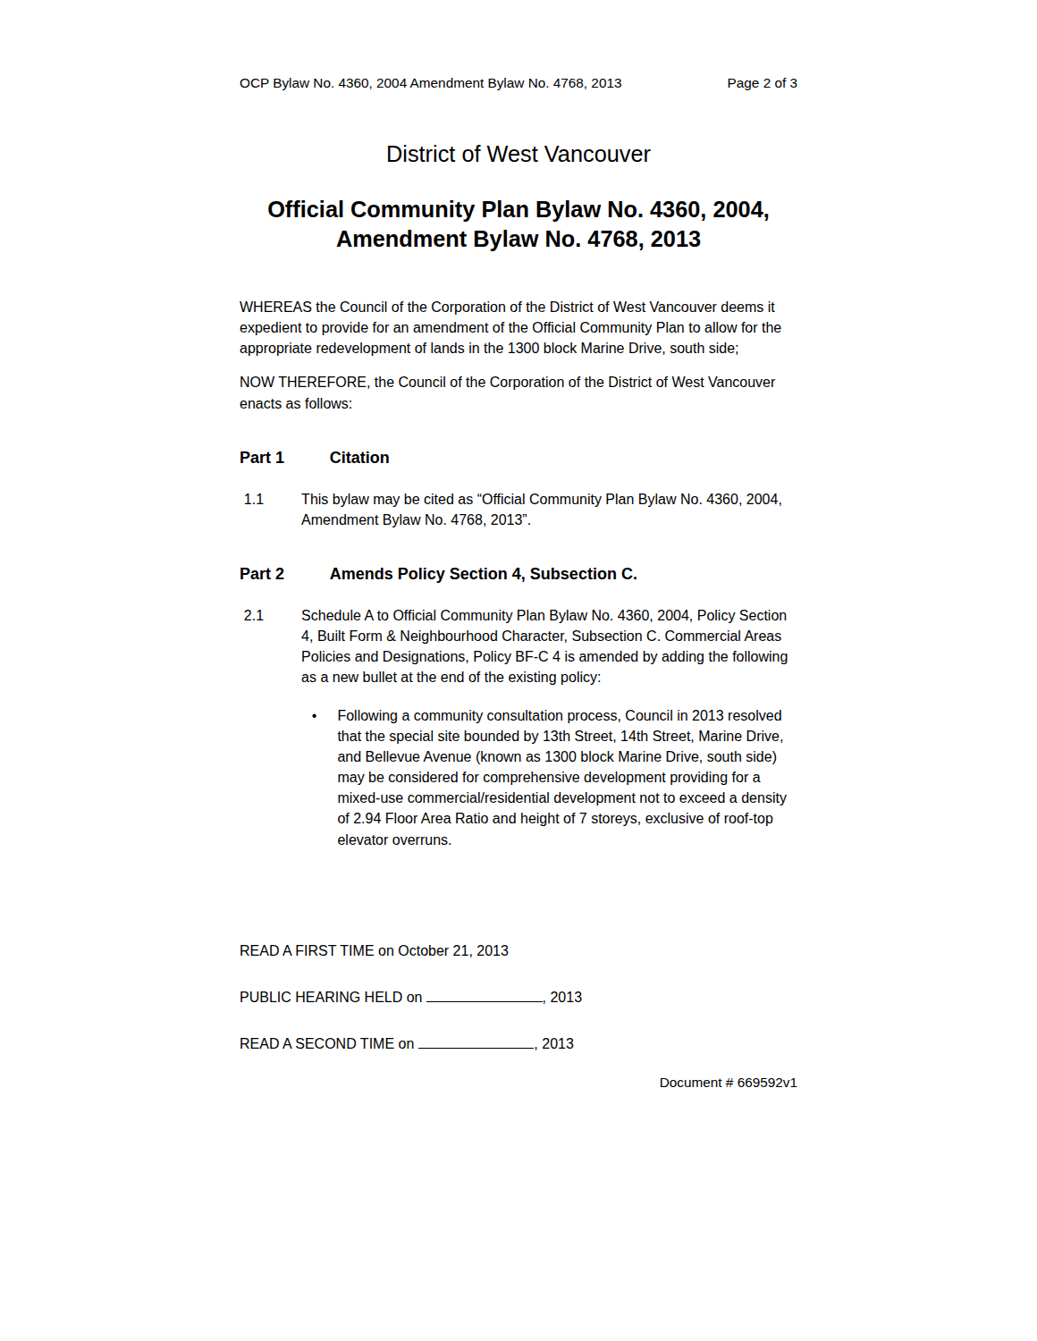OCP Bylaw No. 4360, 2004 Amendment Bylaw No. 4768, 2013
Page 2 of 3
District of West Vancouver
Official Community Plan Bylaw No. 4360, 2004,
Amendment Bylaw No. 4768, 2013
WHEREAS the Council of the Corporation of the District of West Vancouver deems it expedient to provide for an amendment of the Official Community Plan to allow for the appropriate redevelopment of lands in the 1300 block Marine Drive, south side;
NOW THEREFORE, the Council of the Corporation of the District of West Vancouver enacts as follows:
Part 1 Citation
1.1
This bylaw may be cited as “Official Community Plan Bylaw No. 4360, 2004, Amendment Bylaw No. 4768, 2013”.
Part 2 Amends Policy Section 4, Subsection C.
2.1
Schedule A to Official Community Plan Bylaw No. 4360, 2004, Policy Section 4, Built Form & Neighbourhood Character, Subsection C. Commercial Areas Policies and Designations, Policy BF-C 4 is amended by adding the following as a new bullet at the end of the existing policy:
Following a community consultation process, Council in 2013 resolved that the special site bounded by 13th Street, 14th Street, Marine Drive, and Bellevue Avenue (known as 1300 block Marine Drive, south side) may be considered for comprehensive development providing for a mixed-use commercial/residential development not to exceed a density of 2.94 Floor Area Ratio and height of 7 storeys, exclusive of roof-top elevator overruns.
READ A FIRST TIME on October 21, 2013
PUBLIC HEARING HELD on , 2013
READ A SECOND TIME on , 2013
Document # 669592v1